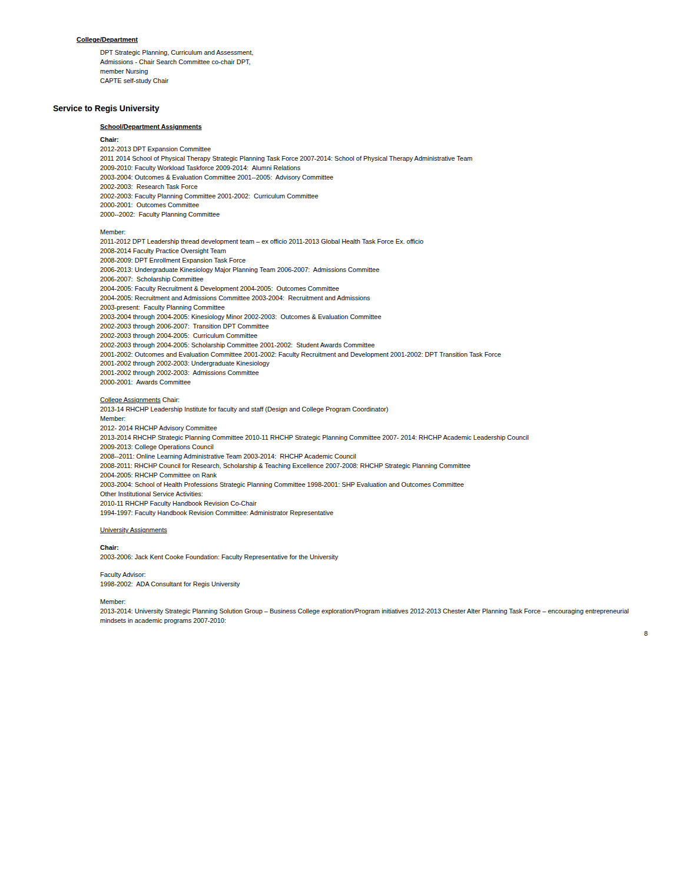College/Department
DPT Strategic Planning, Curriculum and Assessment,
Admissions - Chair Search Committee co-chair DPT,
member Nursing
CAPTE self-study Chair
Service to Regis University
School/Department Assignments
Chair:
2012-2013 DPT Expansion Committee
2011 2014 School of Physical Therapy Strategic Planning Task Force 2007-2014: School of Physical Therapy Administrative Team
2009-2010: Faculty Workload Taskforce 2009-2014: Alumni Relations
2003-2004: Outcomes & Evaluation Committee 2001--2005: Advisory Committee
2002-2003: Research Task Force
2002-2003: Faculty Planning Committee 2001-2002: Curriculum Committee
2000-2001: Outcomes Committee
2000--2002: Faculty Planning Committee
Member:
2011-2012 DPT Leadership thread development team – ex officio 2011-2013 Global Health Task Force Ex. officio
2008-2014 Faculty Practice Oversight Team
2008-2009: DPT Enrollment Expansion Task Force
2006-2013: Undergraduate Kinesiology Major Planning Team 2006-2007: Admissions Committee
2006-2007: Scholarship Committee
2004-2005: Faculty Recruitment & Development 2004-2005: Outcomes Committee
2004-2005: Recruitment and Admissions Committee 2003-2004: Recruitment and Admissions
2003-present: Faculty Planning Committee
2003-2004 through 2004-2005: Kinesiology Minor 2002-2003: Outcomes & Evaluation Committee
2002-2003 through 2006-2007: Transition DPT Committee
2002-2003 through 2004-2005: Curriculum Committee
2002-2003 through 2004-2005: Scholarship Committee 2001-2002: Student Awards Committee
2001-2002: Outcomes and Evaluation Committee 2001-2002: Faculty Recruitment and Development 2001-2002: DPT Transition Task Force
2001-2002 through 2002-2003: Undergraduate Kinesiology
2001-2002 through 2002-2003: Admissions Committee
2000-2001: Awards Committee
College Assignments Chair:
2013-14 RHCHP Leadership Institute for faculty and staff (Design and College Program Coordinator)
Member:
2012- 2014 RHCHP Advisory Committee
2013-2014 RHCHP Strategic Planning Committee 2010-11 RHCHP Strategic Planning Committee 2007- 2014: RHCHP Academic Leadership Council
2009-2013: College Operations Council
2008--2011: Online Learning Administrative Team 2003-2014: RHCHP Academic Council
2008-2011: RHCHP Council for Research, Scholarship & Teaching Excellence 2007-2008: RHCHP Strategic Planning Committee
2004-2005: RHCHP Committee on Rank
2003-2004: School of Health Professions Strategic Planning Committee 1998-2001: SHP Evaluation and Outcomes Committee
Other Institutional Service Activities:
2010-11 RHCHP Faculty Handbook Revision Co-Chair
1994-1997: Faculty Handbook Revision Committee: Administrator Representative
University Assignments
Chair:
2003-2006: Jack Kent Cooke Foundation: Faculty Representative for the University
Faculty Advisor:
1998-2002: ADA Consultant for Regis University
Member:
2013-2014: University Strategic Planning Solution Group – Business College exploration/Program initiatives 2012-2013 Chester Alter Planning Task Force – encouraging entrepreneurial mindsets in academic programs 2007-2010:
8